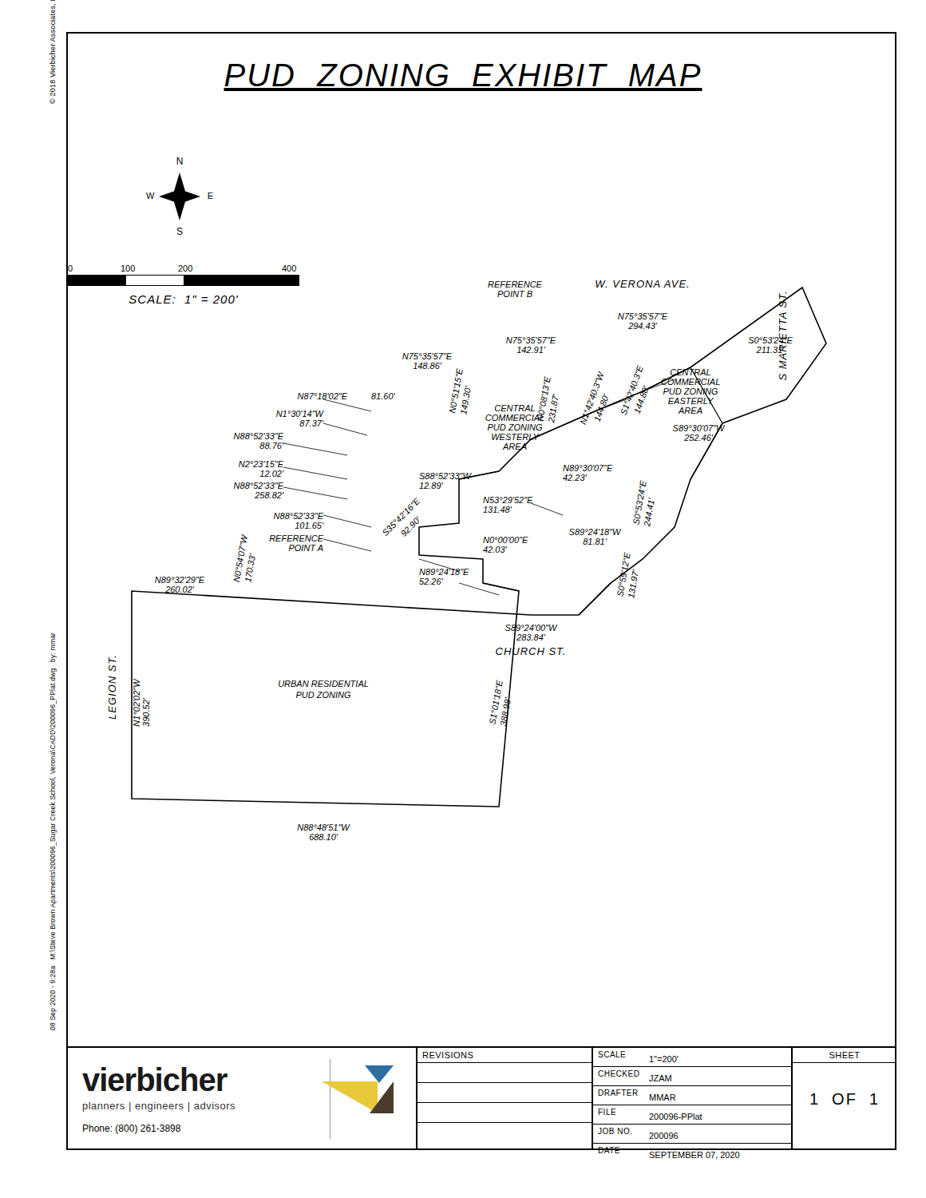© 2018 Vierbicher Associates, Inc.
08 Sep 2020 - 9:28a M:\Steve Brown Apartments\200096_Sugar Creek School, Verona\CADD\200096_PPlat.dwg by: mmar
PUD ZONING EXHIBIT MAP
N
W
E
S
0 100 200 400
SCALE: 1" = 200'
N75°35'57"E 148.86' N75°35'57"E 142.91' N75°35'57"E 294.43' REFERENCE POINT B W. VERONA AVE. S MARIETTA ST. S0°53'24"E 211.31' CENTRAL COMMERCIAL PUD ZONING EASTERLY AREA S89°30'07"W 252.46' N1°42'40.3"W 144.80' S1°42'40.3"E 144.80' N0°08'13"E 231.87' N0°51'15"E 149.30' CENTRAL COMMERCIAL PUD ZONING WESTERLY AREA N87°18'02"E 81.60' N1°30'14"W 87.37' N88°52'33"E 88.76' N2°23'15"E 12.02' N88°52'33"E 258.82' N88°52'33"E 101.65' REFERENCE POINT A S88°52'33"W 12.89' S35°42'16"E 92.90' N53°29'52"E 131.48' N0°00'00"E 42.03' N89°24'18"E 52.26' N89°30'07"E 42.23' S0°53'24"E 244.41' S89°24'18"W 81.81' S0°59'12"E 131.97' S89°24'00"W 283.84' CHURCH ST. N89°32'29"E 260.02' N0°54'07"W 170.33' LEGION ST. N1°02'02"W 390.52' URBAN RESIDENTIAL PUD ZONING S1°01'18"E 388.98' N88°48'51"W 688.10'
vierbicher
planners | engineers | advisors
Phone: (800) 261-3898
REVISIONS
SCALE 1"=200'
CHECKED JZAM
DRAFTER MMAR
FILE 200096-PPlat
JOB NO. 200096
DATE SEPTEMBER 07, 2020
SHEET
1 OF 1